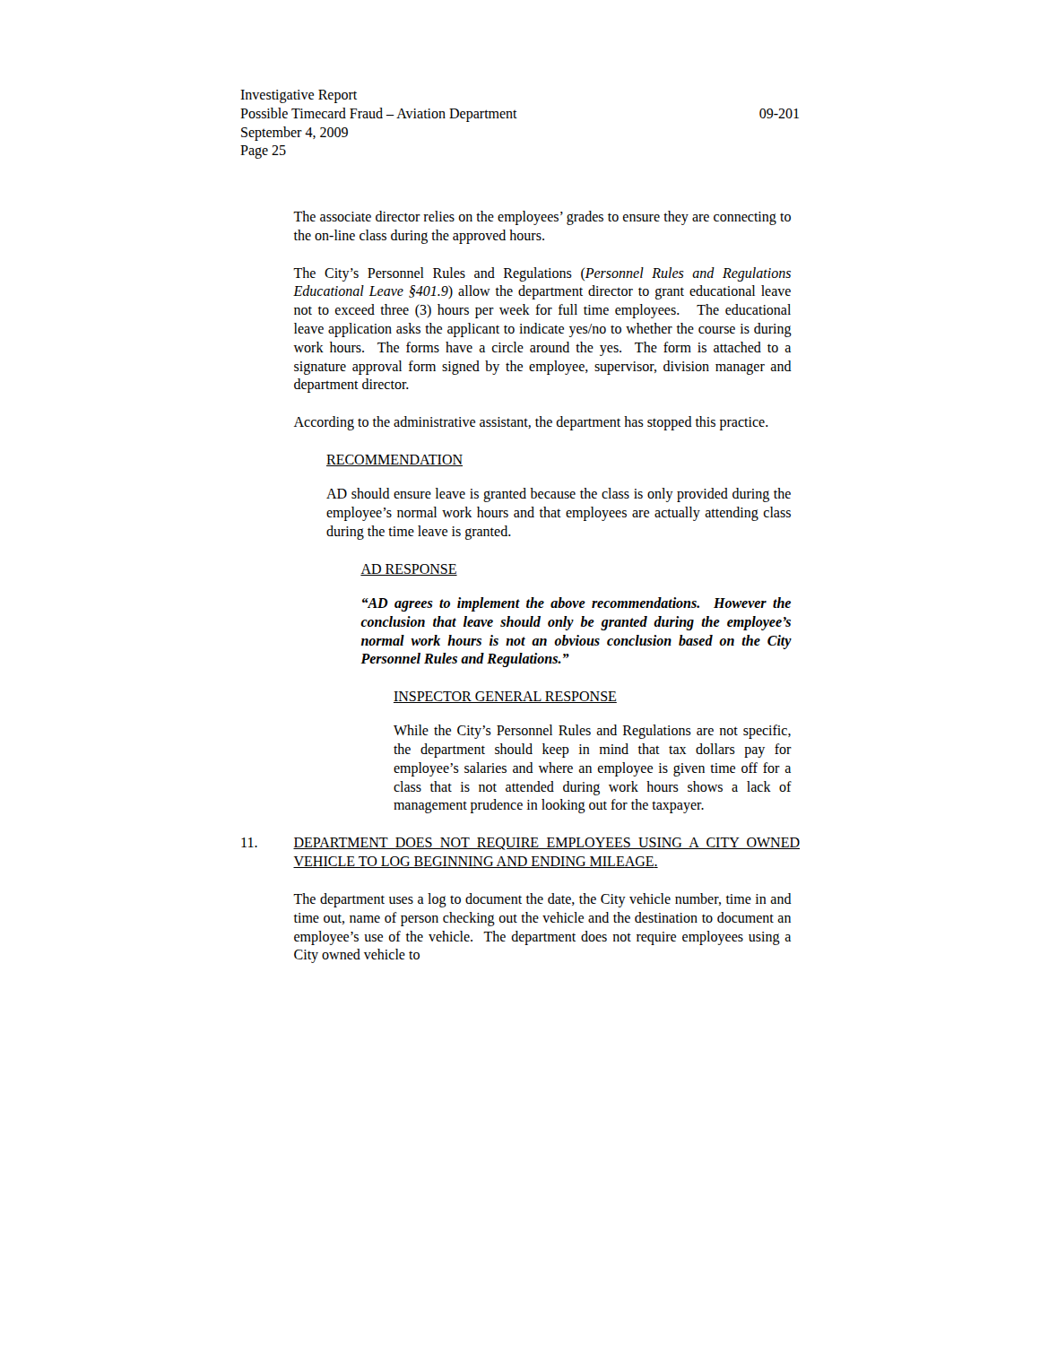Investigative Report
Possible Timecard Fraud – Aviation Department
09-201
September 4, 2009
Page 25
The associate director relies on the employees’ grades to ensure they are connecting to the on-line class during the approved hours.
The City’s Personnel Rules and Regulations (Personnel Rules and Regulations Educational Leave §401.9) allow the department director to grant educational leave not to exceed three (3) hours per week for full time employees. The educational leave application asks the applicant to indicate yes/no to whether the course is during work hours. The forms have a circle around the yes. The form is attached to a signature approval form signed by the employee, supervisor, division manager and department director.
According to the administrative assistant, the department has stopped this practice.
RECOMMENDATION
AD should ensure leave is granted because the class is only provided during the employee’s normal work hours and that employees are actually attending class during the time leave is granted.
AD RESPONSE
“AD agrees to implement the above recommendations. However the conclusion that leave should only be granted during the employee’s normal work hours is not an obvious conclusion based on the City Personnel Rules and Regulations.”
INSPECTOR GENERAL RESPONSE
While the City’s Personnel Rules and Regulations are not specific, the department should keep in mind that tax dollars pay for employee’s salaries and where an employee is given time off for a class that is not attended during work hours shows a lack of management prudence in looking out for the taxpayer.
11.
DEPARTMENT DOES NOT REQUIRE EMPLOYEES USING A CITY OWNED VEHICLE TO LOG BEGINNING AND ENDING MILEAGE.
The department uses a log to document the date, the City vehicle number, time in and time out, name of person checking out the vehicle and the destination to document an employee’s use of the vehicle. The department does not require employees using a City owned vehicle to